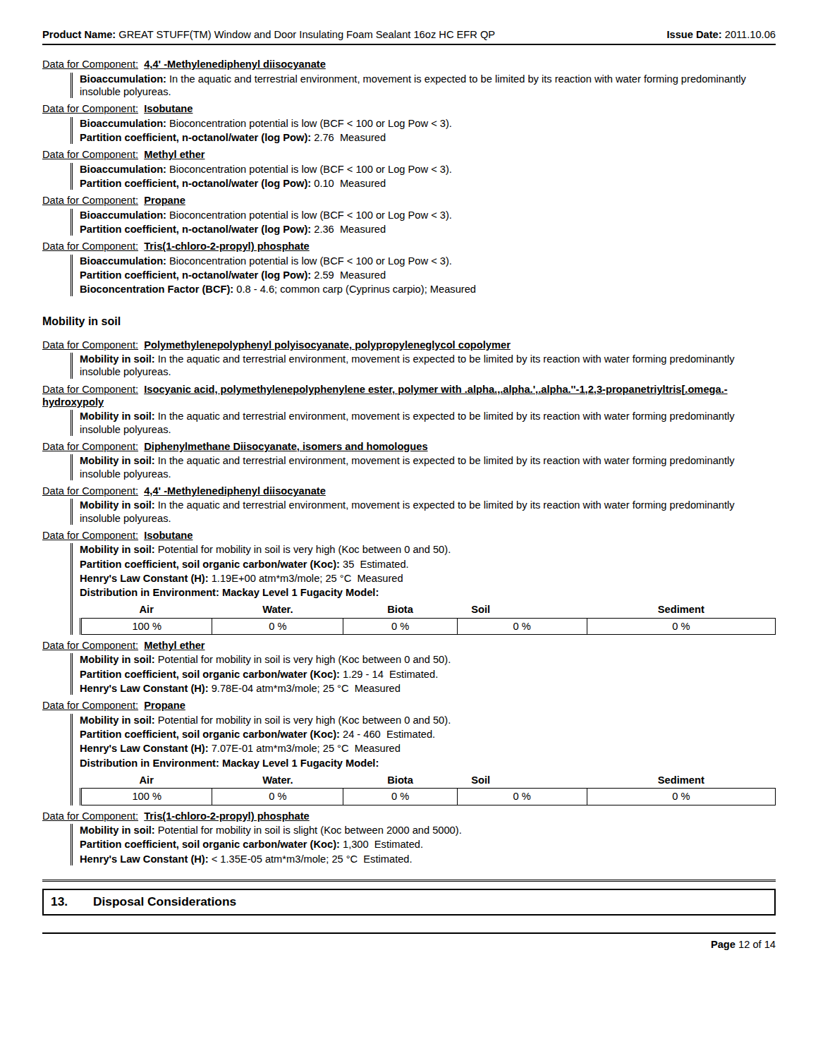Product Name: GREAT STUFF(TM) Window and Door Insulating Foam Sealant 16oz HC EFR QP
Issue Date: 2011.10.06
Data for Component: 4,4' -Methylenediphenyl diisocyanate
Bioaccumulation: In the aquatic and terrestrial environment, movement is expected to be limited by its reaction with water forming predominantly insoluble polyureas.
Data for Component: Isobutane
Bioaccumulation: Bioconcentration potential is low (BCF < 100 or Log Pow < 3).
Partition coefficient, n-octanol/water (log Pow): 2.76 Measured
Data for Component: Methyl ether
Bioaccumulation: Bioconcentration potential is low (BCF < 100 or Log Pow < 3).
Partition coefficient, n-octanol/water (log Pow): 0.10 Measured
Data for Component: Propane
Bioaccumulation: Bioconcentration potential is low (BCF < 100 or Log Pow < 3).
Partition coefficient, n-octanol/water (log Pow): 2.36 Measured
Data for Component: Tris(1-chloro-2-propyl) phosphate
Bioaccumulation: Bioconcentration potential is low (BCF < 100 or Log Pow < 3).
Partition coefficient, n-octanol/water (log Pow): 2.59 Measured
Bioconcentration Factor (BCF): 0.8 - 4.6; common carp (Cyprinus carpio); Measured
Mobility in soil
Data for Component: Polymethylenepolyphenyl polyisocyanate, polypropyleneglycol copolymer
Mobility in soil: In the aquatic and terrestrial environment, movement is expected to be limited by its reaction with water forming predominantly insoluble polyureas.
Data for Component: Isocyanic acid, polymethylenepolyphenylene ester, polymer with .alpha.,.alpha.',.alpha.''-1,2,3-propanetriyltris[.omega.-hydroxypoly
Mobility in soil: In the aquatic and terrestrial environment, movement is expected to be limited by its reaction with water forming predominantly insoluble polyureas.
Data for Component: Diphenylmethane Diisocyanate, isomers and homologues
Mobility in soil: In the aquatic and terrestrial environment, movement is expected to be limited by its reaction with water forming predominantly insoluble polyureas.
Data for Component: 4,4' -Methylenediphenyl diisocyanate
Mobility in soil: In the aquatic and terrestrial environment, movement is expected to be limited by its reaction with water forming predominantly insoluble polyureas.
Data for Component: Isobutane
Mobility in soil: Potential for mobility in soil is very high (Koc between 0 and 50).
Partition coefficient, soil organic carbon/water (Koc): 35 Estimated.
Henry's Law Constant (H): 1.19E+00 atm*m3/mole; 25 °C Measured
Distribution in Environment: Mackay Level 1 Fugacity Model:
| Air | Water. | Biota | Soil | Sediment |
| --- | --- | --- | --- | --- |
| 100 % | 0 % | 0 % | 0 % | 0 % |
Data for Component: Methyl ether
Mobility in soil: Potential for mobility in soil is very high (Koc between 0 and 50).
Partition coefficient, soil organic carbon/water (Koc): 1.29 - 14 Estimated.
Henry's Law Constant (H): 9.78E-04 atm*m3/mole; 25 °C Measured
Data for Component: Propane
Mobility in soil: Potential for mobility in soil is very high (Koc between 0 and 50).
Partition coefficient, soil organic carbon/water (Koc): 24 - 460 Estimated.
Henry's Law Constant (H): 7.07E-01 atm*m3/mole; 25 °C Measured
Distribution in Environment: Mackay Level 1 Fugacity Model:
| Air | Water. | Biota | Soil | Sediment |
| --- | --- | --- | --- | --- |
| 100 % | 0 % | 0 % | 0 % | 0 % |
Data for Component: Tris(1-chloro-2-propyl) phosphate
Mobility in soil: Potential for mobility in soil is slight (Koc between 2000 and 5000).
Partition coefficient, soil organic carbon/water (Koc): 1,300 Estimated.
Henry's Law Constant (H): < 1.35E-05 atm*m3/mole; 25 °C Estimated.
13. Disposal Considerations
Page 12 of 14